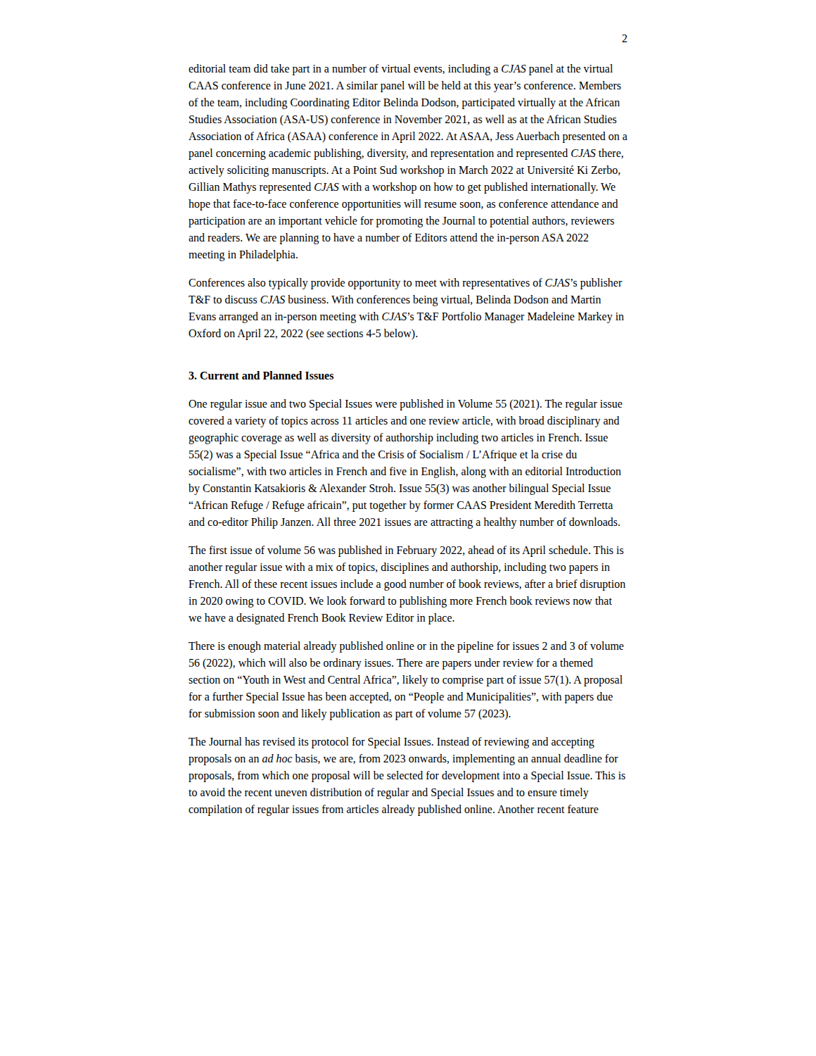2
editorial team did take part in a number of virtual events, including a CJAS panel at the virtual CAAS conference in June 2021. A similar panel will be held at this year’s conference. Members of the team, including Coordinating Editor Belinda Dodson, participated virtually at the African Studies Association (ASA-US) conference in November 2021, as well as at the African Studies Association of Africa (ASAA) conference in April 2022. At ASAA, Jess Auerbach presented on a panel concerning academic publishing, diversity, and representation and represented CJAS there, actively soliciting manuscripts. At a Point Sud workshop in March 2022 at Université Ki Zerbo, Gillian Mathys represented CJAS with a workshop on how to get published internationally. We hope that face-to-face conference opportunities will resume soon, as conference attendance and participation are an important vehicle for promoting the Journal to potential authors, reviewers and readers. We are planning to have a number of Editors attend the in-person ASA 2022 meeting in Philadelphia.
Conferences also typically provide opportunity to meet with representatives of CJAS’s publisher T&F to discuss CJAS business. With conferences being virtual, Belinda Dodson and Martin Evans arranged an in-person meeting with CJAS’s T&F Portfolio Manager Madeleine Markey in Oxford on April 22, 2022 (see sections 4-5 below).
3. Current and Planned Issues
One regular issue and two Special Issues were published in Volume 55 (2021). The regular issue covered a variety of topics across 11 articles and one review article, with broad disciplinary and geographic coverage as well as diversity of authorship including two articles in French. Issue 55(2) was a Special Issue “Africa and the Crisis of Socialism / L’Afrique et la crise du socialisme”, with two articles in French and five in English, along with an editorial Introduction by Constantin Katsakioris & Alexander Stroh. Issue 55(3) was another bilingual Special Issue “African Refuge / Refuge africain”, put together by former CAAS President Meredith Terretta and co-editor Philip Janzen. All three 2021 issues are attracting a healthy number of downloads.
The first issue of volume 56 was published in February 2022, ahead of its April schedule. This is another regular issue with a mix of topics, disciplines and authorship, including two papers in French. All of these recent issues include a good number of book reviews, after a brief disruption in 2020 owing to COVID. We look forward to publishing more French book reviews now that we have a designated French Book Review Editor in place.
There is enough material already published online or in the pipeline for issues 2 and 3 of volume 56 (2022), which will also be ordinary issues. There are papers under review for a themed section on “Youth in West and Central Africa”, likely to comprise part of issue 57(1). A proposal for a further Special Issue has been accepted, on “People and Municipalities”, with papers due for submission soon and likely publication as part of volume 57 (2023).
The Journal has revised its protocol for Special Issues. Instead of reviewing and accepting proposals on an ad hoc basis, we are, from 2023 onwards, implementing an annual deadline for proposals, from which one proposal will be selected for development into a Special Issue. This is to avoid the recent uneven distribution of regular and Special Issues and to ensure timely compilation of regular issues from articles already published online. Another recent feature